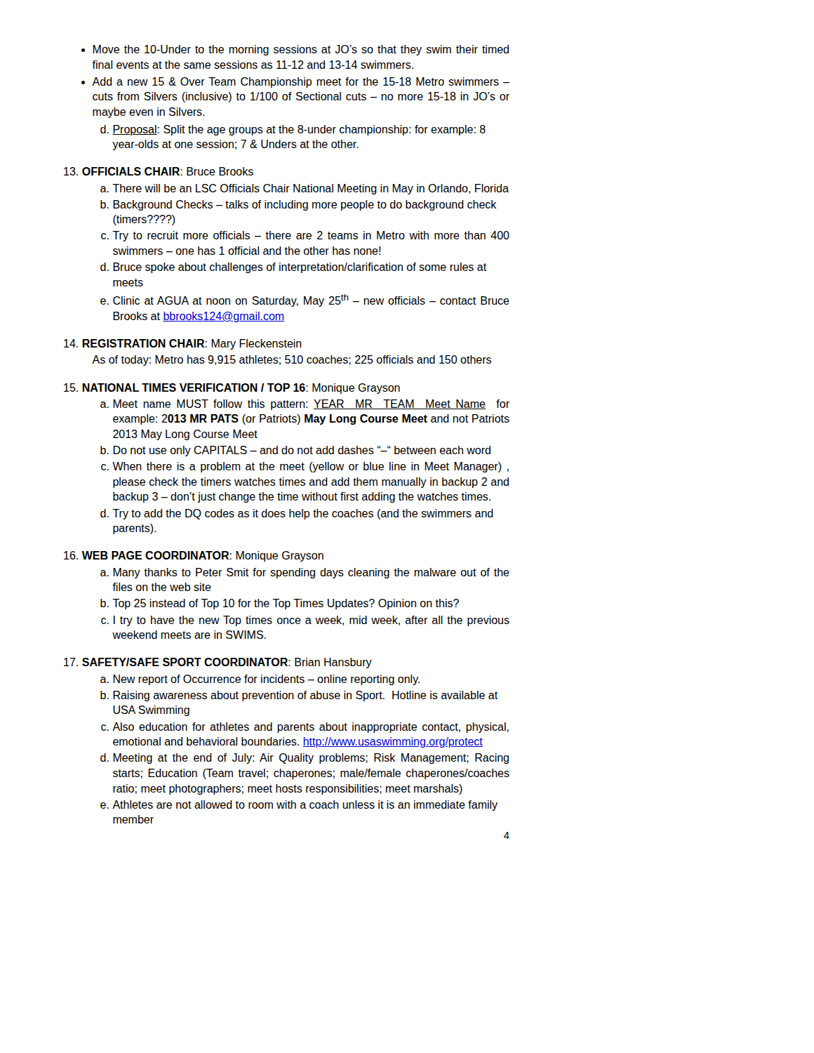Move the 10-Under to the morning sessions at JO’s so that they swim their timed final events at the same sessions as 11-12 and 13-14 swimmers.
Add a new 15 & Over Team Championship meet for the 15-18 Metro swimmers – cuts from Silvers (inclusive) to 1/100 of Sectional cuts – no more 15-18 in JO’s or maybe even in Silvers.
Proposal: Split the age groups at the 8-under championship: for example: 8 year-olds at one session; 7 & Unders at the other.
13. OFFICIALS CHAIR: Bruce Brooks
There will be an LSC Officials Chair National Meeting in May in Orlando, Florida
Background Checks – talks of including more people to do background check (timers????)
Try to recruit more officials – there are 2 teams in Metro with more than 400 swimmers – one has 1 official and the other has none!
Bruce spoke about challenges of interpretation/clarification of some rules at meets
Clinic at AGUA at noon on Saturday, May 25th – new officials – contact Bruce Brooks at bbrooks124@gmail.com
14. REGISTRATION CHAIR: Mary Fleckenstein
As of today: Metro has 9,915 athletes; 510 coaches; 225 officials and 150 others
15. NATIONAL TIMES VERIFICATION / TOP 16: Monique Grayson
Meet name MUST follow this pattern: YEAR MR TEAM Meet Name for example: 2013 MR PATS (or Patriots) May Long Course Meet and not Patriots 2013 May Long Course Meet
Do not use only CAPITALS – and do not add dashes “–“ between each word
When there is a problem at the meet (yellow or blue line in Meet Manager) , please check the timers watches times and add them manually in backup 2 and backup 3 – don’t just change the time without first adding the watches times.
Try to add the DQ codes as it does help the coaches (and the swimmers and parents).
16. WEB PAGE COORDINATOR: Monique Grayson
Many thanks to Peter Smit for spending days cleaning the malware out of the files on the web site
Top 25 instead of Top 10 for the Top Times Updates? Opinion on this?
I try to have the new Top times once a week, mid week, after all the previous weekend meets are in SWIMS.
17. SAFETY/SAFE SPORT COORDINATOR: Brian Hansbury
New report of Occurrence for incidents – online reporting only.
Raising awareness about prevention of abuse in Sport. Hotline is available at USA Swimming
Also education for athletes and parents about inappropriate contact, physical, emotional and behavioral boundaries. http://www.usaswimming.org/protect
Meeting at the end of July: Air Quality problems; Risk Management; Racing starts; Education (Team travel; chaperones; male/female chaperones/coaches ratio; meet photographers; meet hosts responsibilities; meet marshals)
Athletes are not allowed to room with a coach unless it is an immediate family member
4